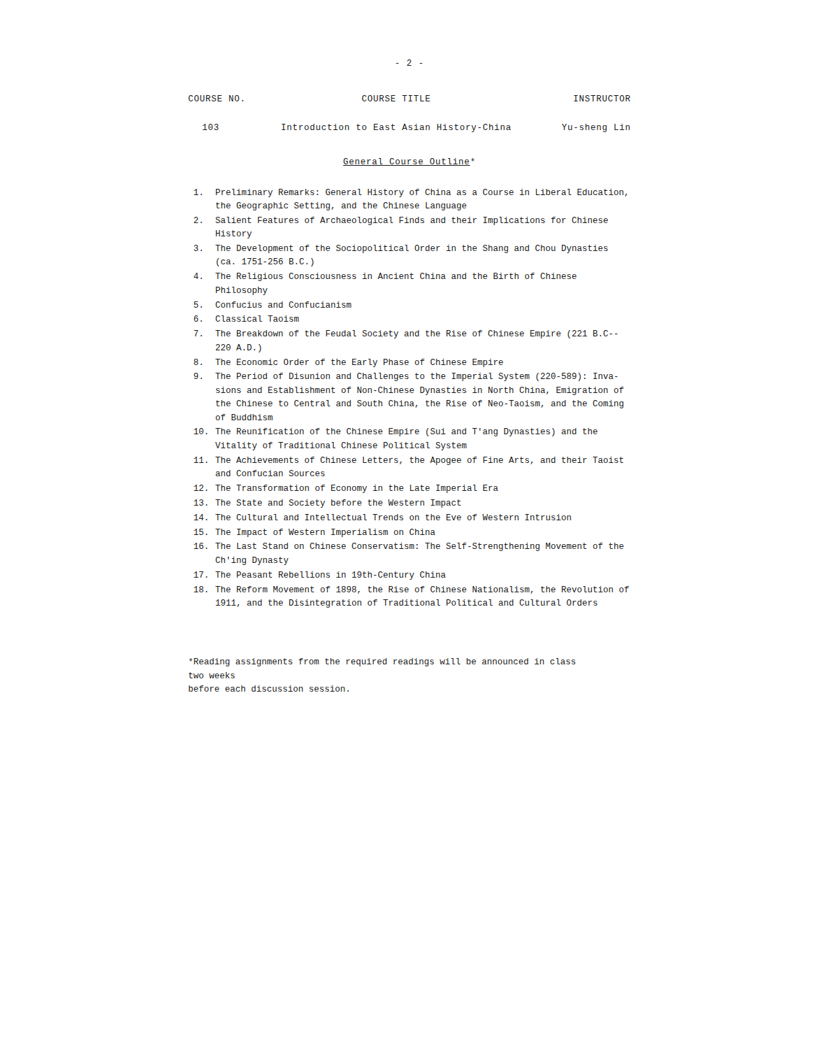- 2 -
| COURSE NO. | COURSE TITLE | INSTRUCTOR |
| --- | --- | --- |
| 103 | Introduction to East Asian History-China | Yu-sheng Lin |
General Course Outline*
1. Preliminary Remarks: General History of China as a Course in Liberal Education,the Geographic Setting, and the Chinese Language
2. Salient Features of Archaeological Finds and their Implications for ChineseHistory
3. The Development of the Sociopolitical Order in the Shang and Chou Dynasties(ca. 1751-256 B.C.)
4. The Religious Consciousness in Ancient China and the Birth of Chinese Philosophy
5. Confucius and Confucianism
6. Classical Taoism
7. The Breakdown of the Feudal Society and the Rise of Chinese Empire (221 B.C--220 A.D.)
8. The Economic Order of the Early Phase of Chinese Empire
9. The Period of Disunion and Challenges to the Imperial System (220-589): Inva-sions and Establishment of Non-Chinese Dynasties in North China, Emigration of the Chinese to Central and South China, the Rise of Neo-Taoism, and the Coming of Buddhism
10. The Reunification of the Chinese Empire (Sui and T'ang Dynasties) and theVitality of Traditional Chinese Political System
11. The Achievements of Chinese Letters, the Apogee of Fine Arts, and their Taoistand Confucian Sources
12. The Transformation of Economy in the Late Imperial Era
13. The State and Society before the Western Impact
14. The Cultural and Intellectual Trends on the Eve of Western Intrusion
15. The Impact of Western Imperialism on China
16. The Last Stand on Chinese Conservatism: The Self-Strengthening Movement of theCh'ing Dynasty
17. The Peasant Rebellions in 19th-Century China
18. The Reform Movement of 1898, the Rise of Chinese Nationalism, the Revolution of1911, and the Disintegration of Traditional Political and Cultural Orders
*Reading assignments from the required readings will be announced in class two weeks
before each discussion session.